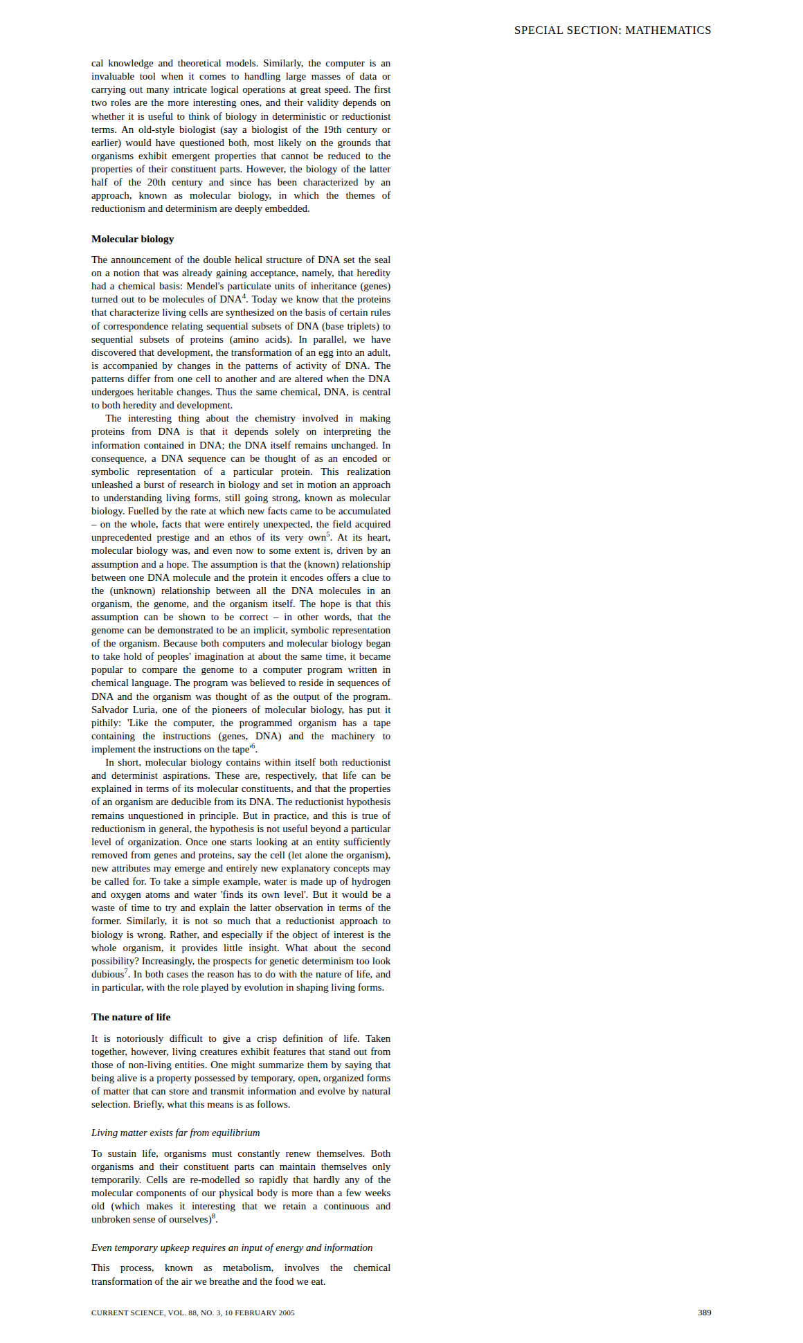SPECIAL SECTION: MATHEMATICS
cal knowledge and theoretical models. Similarly, the computer is an invaluable tool when it comes to handling large masses of data or carrying out many intricate logical operations at great speed. The first two roles are the more interesting ones, and their validity depends on whether it is useful to think of biology in deterministic or reductionist terms. An old-style biologist (say a biologist of the 19th century or earlier) would have questioned both, most likely on the grounds that organisms exhibit emergent properties that cannot be reduced to the properties of their constituent parts. However, the biology of the latter half of the 20th century and since has been characterized by an approach, known as molecular biology, in which the themes of reductionism and determinism are deeply embedded.
Molecular biology
The announcement of the double helical structure of DNA set the seal on a notion that was already gaining acceptance, namely, that heredity had a chemical basis: Mendel's particulate units of inheritance (genes) turned out to be molecules of DNA4. Today we know that the proteins that characterize living cells are synthesized on the basis of certain rules of correspondence relating sequential subsets of DNA (base triplets) to sequential subsets of proteins (amino acids). In parallel, we have discovered that development, the transformation of an egg into an adult, is accompanied by changes in the patterns of activity of DNA. The patterns differ from one cell to another and are altered when the DNA undergoes heritable changes. Thus the same chemical, DNA, is central to both heredity and development.
The interesting thing about the chemistry involved in making proteins from DNA is that it depends solely on interpreting the information contained in DNA; the DNA itself remains unchanged. In consequence, a DNA sequence can be thought of as an encoded or symbolic representation of a particular protein. This realization unleashed a burst of research in biology and set in motion an approach to understanding living forms, still going strong, known as molecular biology. Fuelled by the rate at which new facts came to be accumulated – on the whole, facts that were entirely unexpected, the field acquired unprecedented prestige and an ethos of its very own5. At its heart, molecular biology was, and even now to some extent is, driven by an assumption and a hope. The assumption is that the (known) relationship between one DNA molecule and the protein it encodes offers a clue to the (unknown) relationship between all the DNA molecules in an organism, the genome, and the organism itself. The hope is that this assumption can be shown to be correct – in other words, that the genome can be demonstrated to be an implicit, symbolic representation of the organism. Because both computers and molecular biology began to take hold of peoples' imagination at about the same time, it became popular to compare the genome to a computer program written in chemical language. The program was believed to reside in sequences of DNA and the organism was thought of as the output of the program. Salvador Luria, one of the pioneers of molecular biology, has put it pithily: 'Like the computer, the programmed organism has a tape containing the instructions (genes, DNA) and the machinery to implement the instructions on the tape'6.
In short, molecular biology contains within itself both reductionist and determinist aspirations. These are, respectively, that life can be explained in terms of its molecular constituents, and that the properties of an organism are deducible from its DNA. The reductionist hypothesis remains unquestioned in principle. But in practice, and this is true of reductionism in general, the hypothesis is not useful beyond a particular level of organization. Once one starts looking at an entity sufficiently removed from genes and proteins, say the cell (let alone the organism), new attributes may emerge and entirely new explanatory concepts may be called for. To take a simple example, water is made up of hydrogen and oxygen atoms and water 'finds its own level'. But it would be a waste of time to try and explain the latter observation in terms of the former. Similarly, it is not so much that a reductionist approach to biology is wrong. Rather, and especially if the object of interest is the whole organism, it provides little insight. What about the second possibility? Increasingly, the prospects for genetic determinism too look dubious7. In both cases the reason has to do with the nature of life, and in particular, with the role played by evolution in shaping living forms.
The nature of life
It is notoriously difficult to give a crisp definition of life. Taken together, however, living creatures exhibit features that stand out from those of non-living entities. One might summarize them by saying that being alive is a property possessed by temporary, open, organized forms of matter that can store and transmit information and evolve by natural selection. Briefly, what this means is as follows.
Living matter exists far from equilibrium
To sustain life, organisms must constantly renew themselves. Both organisms and their constituent parts can maintain themselves only temporarily. Cells are re-modelled so rapidly that hardly any of the molecular components of our physical body is more than a few weeks old (which makes it interesting that we retain a continuous and unbroken sense of ourselves)8.
Even temporary upkeep requires an input of energy and information
This process, known as metabolism, involves the chemical transformation of the air we breathe and the food we eat.
CURRENT SCIENCE, VOL. 88, NO. 3, 10 FEBRUARY 2005 389